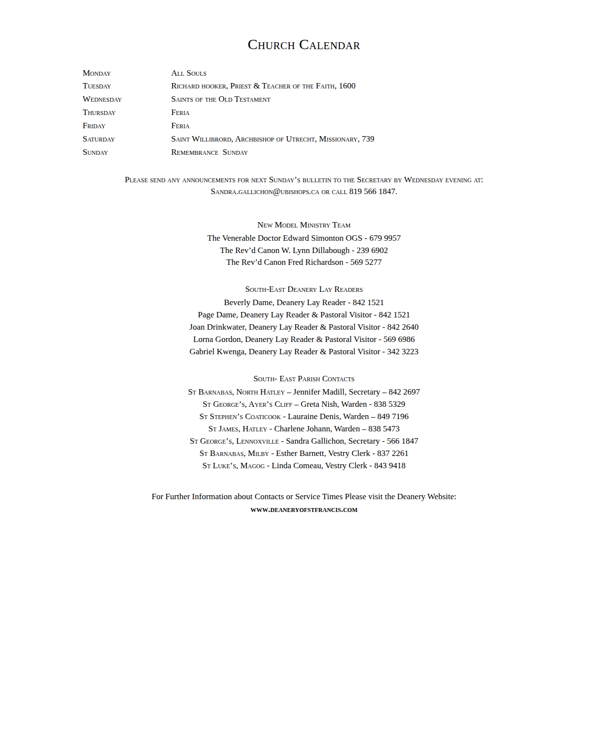Church Calendar
| Monday | All Souls |
| Tuesday | Richard hooker, Priest & Teacher of the Faith, 1600 |
| Wednesday | Saints of the Old Testament |
| Thursday | Feria |
| Friday | Feria |
| Saturday | Saint Willibrord, Archbishop of Utrecht, Missionary, 739 |
| Sunday | Remembrance Sunday |
Please send any announcements for next Sunday’s bulletin to the Secretary by Wednesday evening at: Sandra.gallichon@ubishops.ca or call 819 566 1847.
New Model Ministry Team
The Venerable Doctor Edward Simonton OGS - 679 9957
The Rev’d Canon W. Lynn Dillabough - 239 6902
The Rev’d Canon Fred Richardson - 569 5277
South-East Deanery Lay Readers
Beverly Dame, Deanery Lay Reader - 842 1521
Page Dame, Deanery Lay Reader & Pastoral Visitor - 842 1521
Joan Drinkwater, Deanery Lay Reader & Pastoral Visitor - 842 2640
Lorna Gordon, Deanery Lay Reader & Pastoral Visitor - 569 6986
Gabriel Kwenga, Deanery Lay Reader & Pastoral Visitor - 342 3223
South- East Parish Contacts
St Barnabas, North Hatley – Jennifer Madill, Secretary – 842 2697
St George’s, Ayer’s Cliff – Greta Nish, Warden - 838 5329
St Stephen’s Coaticook - Lauraine Denis, Warden – 849 7196
St James, Hatley - Charlene Johann, Warden – 838 5473
St George’s, Lennoxville - Sandra Gallichon, Secretary - 566 1847
St Barnabas, Milby - Esther Barnett, Vestry Clerk - 837 2261
St Luke’s, Magog - Linda Comeau, Vestry Clerk - 843 9418
For Further Information about Contacts or Service Times Please visit the Deanery Website:
www.deaneryofstfrancis.com